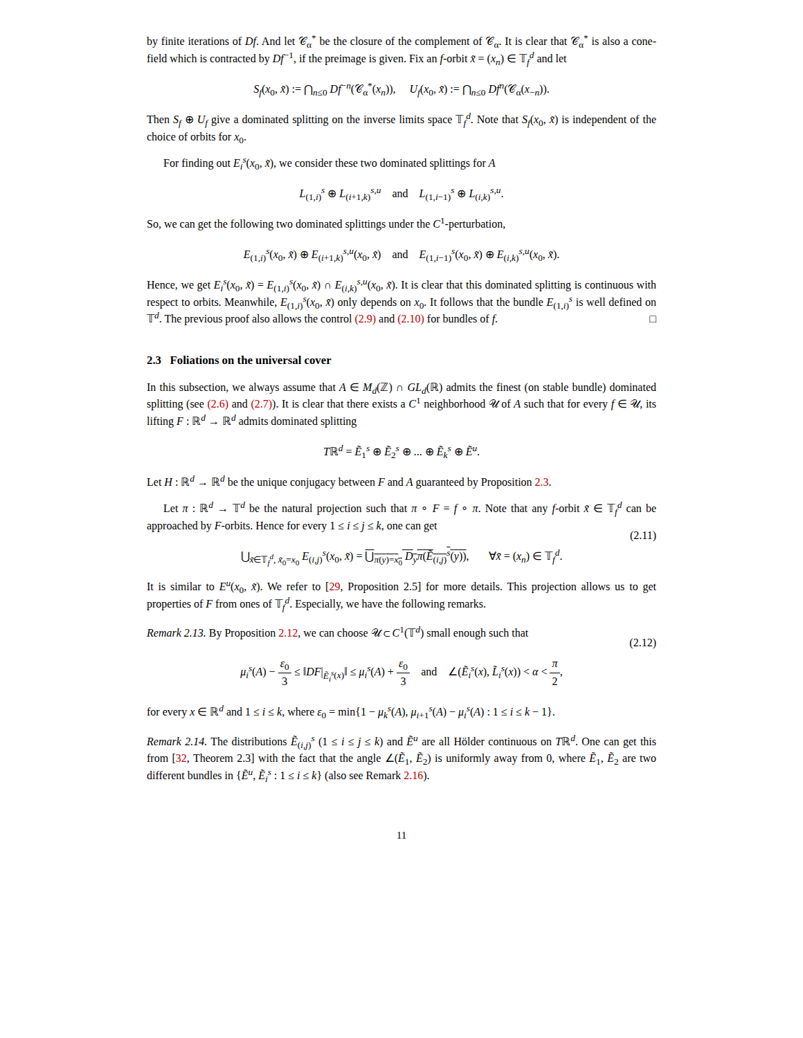by finite iterations of Df. And let 𝒞α* be the closure of the complement of 𝒞α. It is clear that 𝒞α* is also a cone-field which is contracted by Df−1, if the preimage is given. Fix an f-orbit x̃ = (xn) ∈ 𝕋fd and let
Sf(x0, x̃) := ⋂n≤0 Df−n(𝒞α*(xn)), Uf(x0, x̃) := ⋂n≤0 Dfn(𝒞α(x−n)).
Then Sf ⊕ Uf give a dominated splitting on the inverse limits space 𝕋fd. Note that Sf(x0, x̃) is independent of the choice of orbits for x0.
For finding out Eis(x0, x̃), we consider these two dominated splittings for A
L(1,i)s ⊕ L(i+1,k)s,u and L(1,i−1)s ⊕ L(i,k)s,u.
So, we can get the following two dominated splittings under the C1-perturbation,
E(1,i)s(x0, x̃) ⊕ E(i+1,k)s,u(x0, x̃) and E(1,i−1)s(x0, x̃) ⊕ E(i,k)s,u(x0, x̃).
Hence, we get Eis(x0, x̃) = E(1,i)s(x0, x̃) ∩ E(i,k)s,u(x0, x̃). It is clear that this dominated splitting is continuous with respect to orbits. Meanwhile, E(1,i)s(x0, x̃) only depends on x0. It follows that the bundle E(1,i)s is well defined on 𝕋d. The previous proof also allows the control (2.9) and (2.10) for bundles of f. □
2.3 Foliations on the universal cover
In this subsection, we always assume that A ∈ Md(ℤ) ∩ GLd(ℝ) admits the finest (on stable bundle) dominated splitting (see (2.6) and (2.7)). It is clear that there exists a C1 neighborhood 𝒰 of A such that for every f ∈ 𝒰, its lifting F : ℝd → ℝd admits dominated splitting
Tℝd = Ẽ1s ⊕ Ẽ2s ⊕ ... ⊕ Ẽks ⊕ Ẽu.
Let H : ℝd → ℝd be the unique conjugacy between F and A guaranteed by Proposition 2.3.
Let π : ℝd → 𝕋d be the natural projection such that π ∘ F = f ∘ π. Note that any f-orbit x̃ ∈ 𝕋fd can be approached by F-orbits. Hence for every 1 ≤ i ≤ j ≤ k, one can get
⋃x̃∈𝕋fd, x̃0=x0 E(i,j)s(x0, x̃) = ⋃π(y)=x0 Dyπ(Ẽ(i,j)s(y)), ∀x̃ = (xn) ∈ 𝕋fd. (2.11)
It is similar to Eu(x0, x̃). We refer to [29, Proposition 2.5] for more details. This projection allows us to get properties of F from ones of 𝕋fd. Especially, we have the following remarks.
Remark 2.13. By Proposition 2.12, we can choose 𝒰 ⊂ C1(𝕋d) small enough such that
μis(A) − ε03 ≤ ‖DF|Ẽis(x)‖ ≤ μis(A) + ε03 and ∠(Ẽis(x), L̃is(x)) < α < π 2, (2.12)
for every x ∈ ℝd and 1 ≤ i ≤ k, where ε0 = min{1 − μks(A), μi+1s(A) − μis(A) : 1 ≤ i ≤ k − 1}.
Remark 2.14. The distributions Ẽ(i,j)s (1 ≤ i ≤ j ≤ k) and Ẽu are all Hölder continuous on Tℝd. One can get this from [32, Theorem 2.3] with the fact that the angle ∠(Ẽ1, Ẽ2) is uniformly away from 0, where Ẽ1, Ẽ2 are two different bundles in {Ẽu, Ẽis : 1 ≤ i ≤ k} (also see Remark 2.16).
11